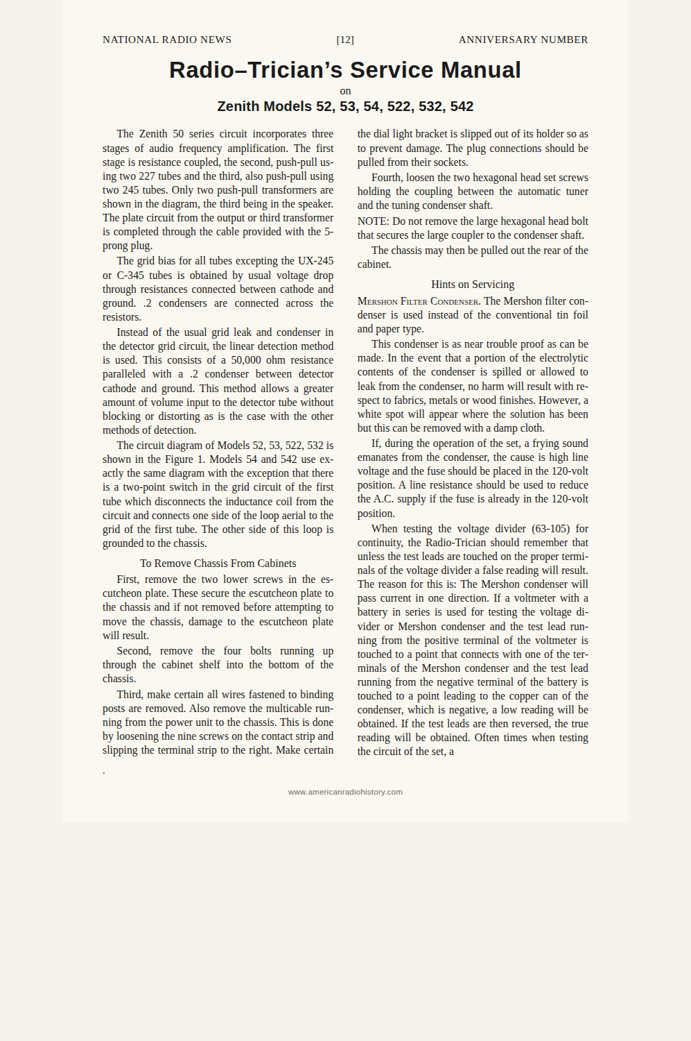National Radio News [12] Anniversary Number
Radio–Trician’s Service Manual
on
Zenith Models 52, 53, 54, 522, 532, 542
The Zenith 50 series circuit incorporates three stages of audio frequency amplification. The first stage is resistance coupled, the second, push-pull using two 227 tubes and the third, also push-pull using two 245 tubes. Only two push-pull transformers are shown in the diagram, the third being in the speaker. The plate circuit from the output or third transformer is completed through the cable provided with the 5-prong plug.
The grid bias for all tubes excepting the UX-245 or C-345 tubes is obtained by usual voltage drop through resistances connected between cathode and ground. .2 condensers are connected across the resistors.
Instead of the usual grid leak and condenser in the detector grid circuit, the linear detection method is used. This consists of a 50,000 ohm resistance paralleled with a .2 condenser between detector cathode and ground. This method allows a greater amount of volume input to the detector tube without blocking or distorting as is the case with the other methods of detection.
The circuit diagram of Models 52, 53, 522, 532 is shown in the Figure 1. Models 54 and 542 use exactly the same diagram with the exception that there is a two-point switch in the grid circuit of the first tube which disconnects the inductance coil from the circuit and connects one side of the loop aerial to the grid of the first tube. The other side of this loop is grounded to the chassis.
To Remove Chassis From Cabinets
First, remove the two lower screws in the escutcheon plate. These secure the escutcheon plate to the chassis and if not removed before attempting to move the chassis, damage to the escutcheon plate will result.
Second, remove the four bolts running up through the cabinet shelf into the bottom of the chassis.
Third, make certain all wires fastened to binding posts are removed. Also remove the multicable running from the power unit to the chassis. This is done by loosening the nine screws on the contact strip and slipping the terminal strip to the right. Make certain the dial light bracket is slipped out of its holder so as to prevent damage. The plug connections should be pulled from their sockets.
Fourth, loosen the two hexagonal head set screws holding the coupling between the automatic tuner and the tuning condenser shaft.
NOTE: Do not remove the large hexagonal head bolt that secures the large coupler to the condenser shaft.
The chassis may then be pulled out the rear of the cabinet.
Hints on Servicing
Mershon Filter Condenser. The Mershon filter condenser is used instead of the conventional tin foil and paper type.
This condenser is as near trouble proof as can be made. In the event that a portion of the electrolytic contents of the condenser is spilled or allowed to leak from the condenser, no harm will result with respect to fabrics, metals or wood finishes. However, a white spot will appear where the solution has been but this can be removed with a damp cloth.
If, during the operation of the set, a frying sound emanates from the condenser, the cause is high line voltage and the fuse should be placed in the 120-volt position. A line resistance should be used to reduce the A.C. supply if the fuse is already in the 120-volt position.
When testing the voltage divider (63-105) for continuity, the Radio-Trician should remember that unless the test leads are touched on the proper terminals of the voltage divider a false reading will result. The reason for this is: The Mershon condenser will pass current in one direction. If a voltmeter with a battery in series is used for testing the voltage divider or Mershon condenser and the test lead running from the positive terminal of the voltmeter is touched to a point that connects with one of the terminals of the Mershon condenser and the test lead running from the negative terminal of the battery is touched to a point leading to the copper can of the condenser, which is negative, a low reading will be obtained. If the test leads are then reversed, the true reading will be obtained. Often times when testing the circuit of the set, a
.
www.americanradiohistory.com